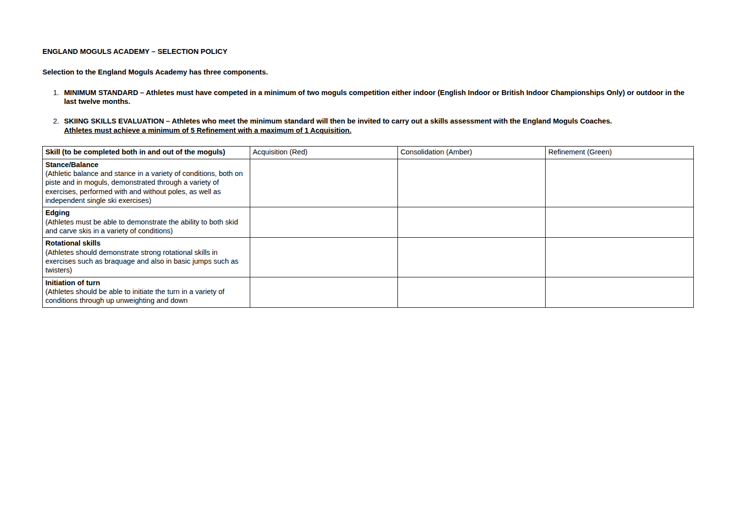ENGLAND MOGULS ACADEMY – SELECTION POLICY
Selection to the England Moguls Academy has three components.
MINIMUM STANDARD – Athletes must have competed in a minimum of two moguls competition either indoor (English Indoor or British Indoor Championships Only) or outdoor in the last twelve months.
SKIING SKILLS EVALUATION – Athletes who meet the minimum standard will then be invited to carry out a skills assessment with the England Moguls Coaches.
Athletes must achieve a minimum of 5 Refinement with a maximum of 1 Acquisition.
| Skill (to be completed both in and out of the moguls) | Acquisition (Red) | Consolidation (Amber) | Refinement (Green) |
| Stance/Balance (Athletic balance and stance in a variety of conditions, both on piste and in moguls, demonstrated through a variety of exercises, performed with and without poles, as well as independent single ski exercises) | | | |
| Edging (Athletes must be able to demonstrate the ability to both skid and carve skis in a variety of conditions) | | | |
| Rotational skills (Athletes should demonstrate strong rotational skills in exercises such as braquage and also in basic jumps such as twisters) | | | |
| Initiation of turn (Athletes should be able to initiate the turn in a variety of conditions through up unweighting and down | | | |